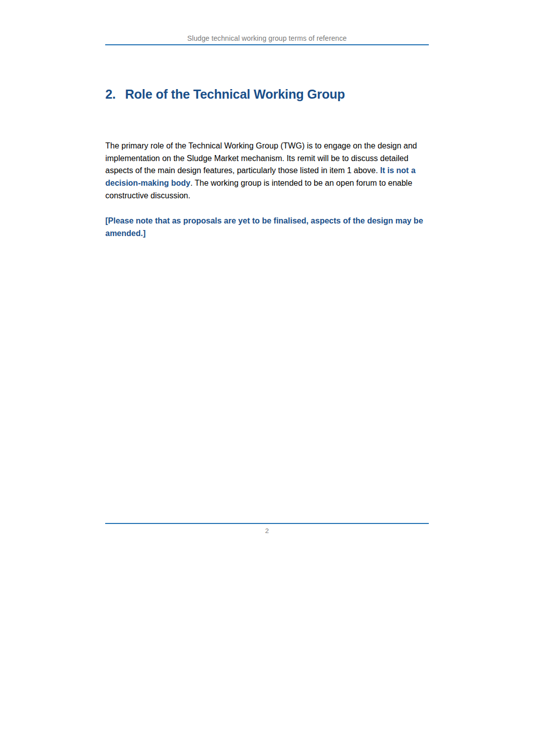Sludge technical working group terms of reference
2. Role of the Technical Working Group
The primary role of the Technical Working Group (TWG) is to engage on the design and implementation on the Sludge Market mechanism. Its remit will be to discuss detailed aspects of the main design features, particularly those listed in item 1 above. It is not a decision-making body. The working group is intended to be an open forum to enable constructive discussion.
[Please note that as proposals are yet to be finalised, aspects of the design may be amended.]
2